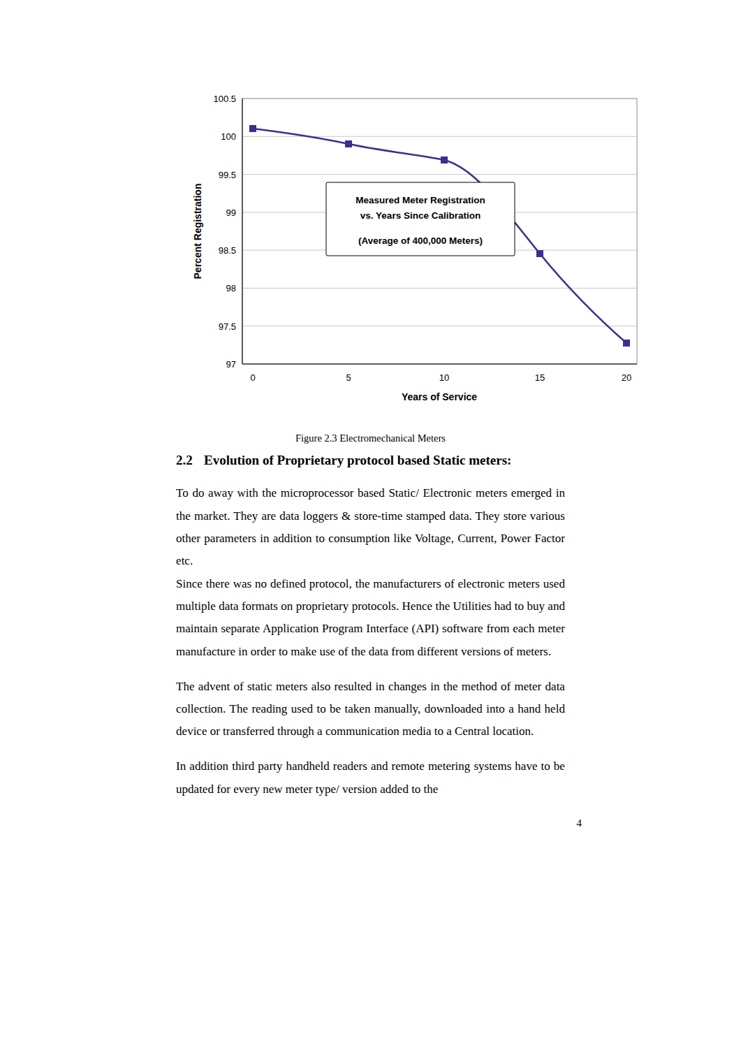100.5 100 99.5 99 98.5 98 97.5 97 0 5 10 15 20 Years of Service Percent Registration Measured Meter Registration vs. Years Since Calibration (Average of 400,000 Meters)
Figure 2.3 Electromechanical Meters
2.2 Evolution of Proprietary protocol based Static meters:
To do away with the microprocessor based Static/ Electronic meters emerged in the market. They are data loggers & store-time stamped data. They store various other parameters in addition to consumption like Voltage, Current, Power Factor etc.
Since there was no defined protocol, the manufacturers of electronic meters used multiple data formats on proprietary protocols. Hence the Utilities had to buy and maintain separate Application Program Interface (API) software from each meter manufacture in order to make use of the data from different versions of meters.
The advent of static meters also resulted in changes in the method of meter data collection. The reading used to be taken manually, downloaded into a hand held device or transferred through a communication media to a Central location.
In addition third party handheld readers and remote metering systems have to be updated for every new meter type/ version added to the
4